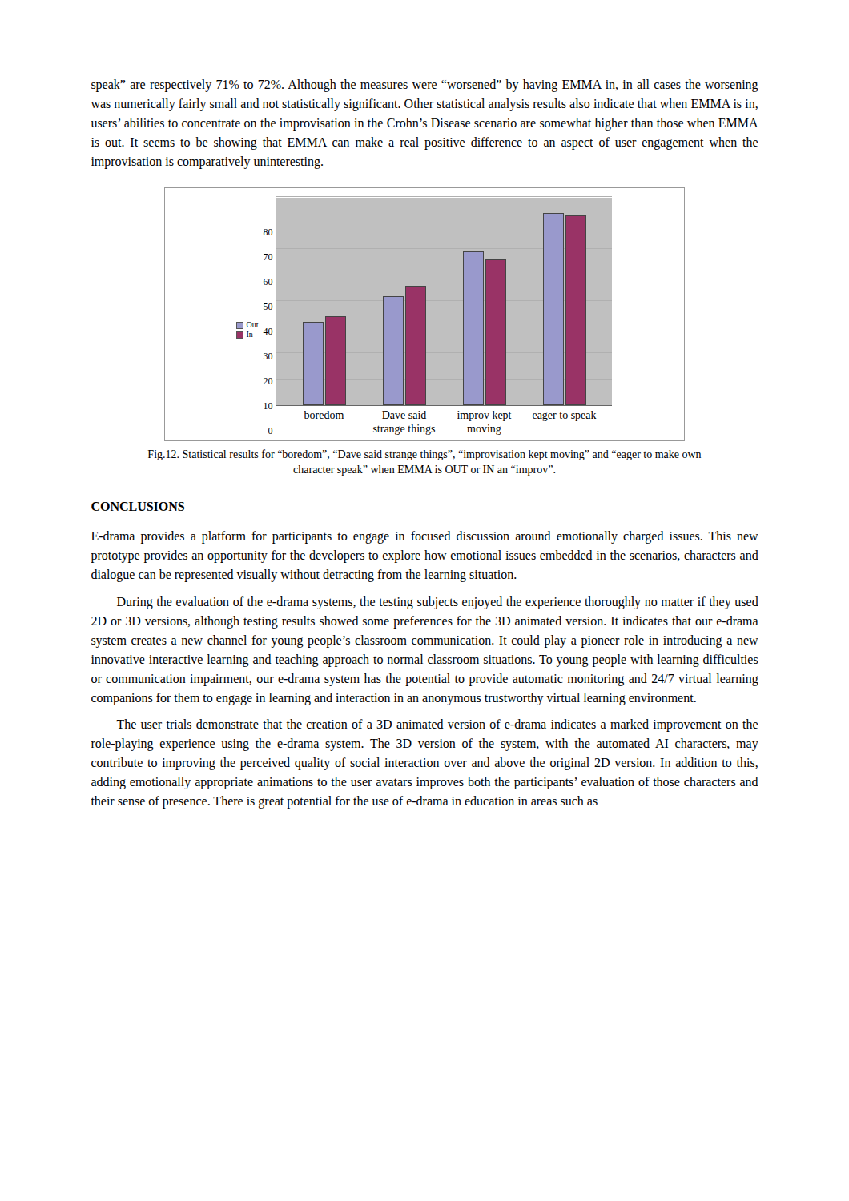speak” are respectively 71% to 72%. Although the measures were “worsened” by having EMMA in, in all cases the worsening was numerically fairly small and not statistically significant. Other statistical analysis results also indicate that when EMMA is in, users’ abilities to concentrate on the improvisation in the Crohn’s Disease scenario are somewhat higher than those when EMMA is out. It seems to be showing that EMMA can make a real positive difference to an aspect of user engagement when the improvisation is comparatively uninteresting.
Out
In
80
70
60
50
40
30
20
10
0
boredom
Dave said strange things
improv kept moving
eager to speak
Fig.12. Statistical results for “boredom”, “Dave said strange things”, “improvisation kept moving” and “eager to make own character speak” when EMMA is OUT or IN an “improv”.
CONCLUSIONS
E-drama provides a platform for participants to engage in focused discussion around emotionally charged issues. This new prototype provides an opportunity for the developers to explore how emotional issues embedded in the scenarios, characters and dialogue can be represented visually without detracting from the learning situation.
During the evaluation of the e-drama systems, the testing subjects enjoyed the experience thoroughly no matter if they used 2D or 3D versions, although testing results showed some preferences for the 3D animated version. It indicates that our e-drama system creates a new channel for young people’s classroom communication. It could play a pioneer role in introducing a new innovative interactive learning and teaching approach to normal classroom situations. To young people with learning difficulties or communication impairment, our e-drama system has the potential to provide automatic monitoring and 24/7 virtual learning companions for them to engage in learning and interaction in an anonymous trustworthy virtual learning environment.
The user trials demonstrate that the creation of a 3D animated version of e-drama indicates a marked improvement on the role-playing experience using the e-drama system. The 3D version of the system, with the automated AI characters, may contribute to improving the perceived quality of social interaction over and above the original 2D version. In addition to this, adding emotionally appropriate animations to the user avatars improves both the participants’ evaluation of those characters and their sense of presence. There is great potential for the use of e-drama in education in areas such as